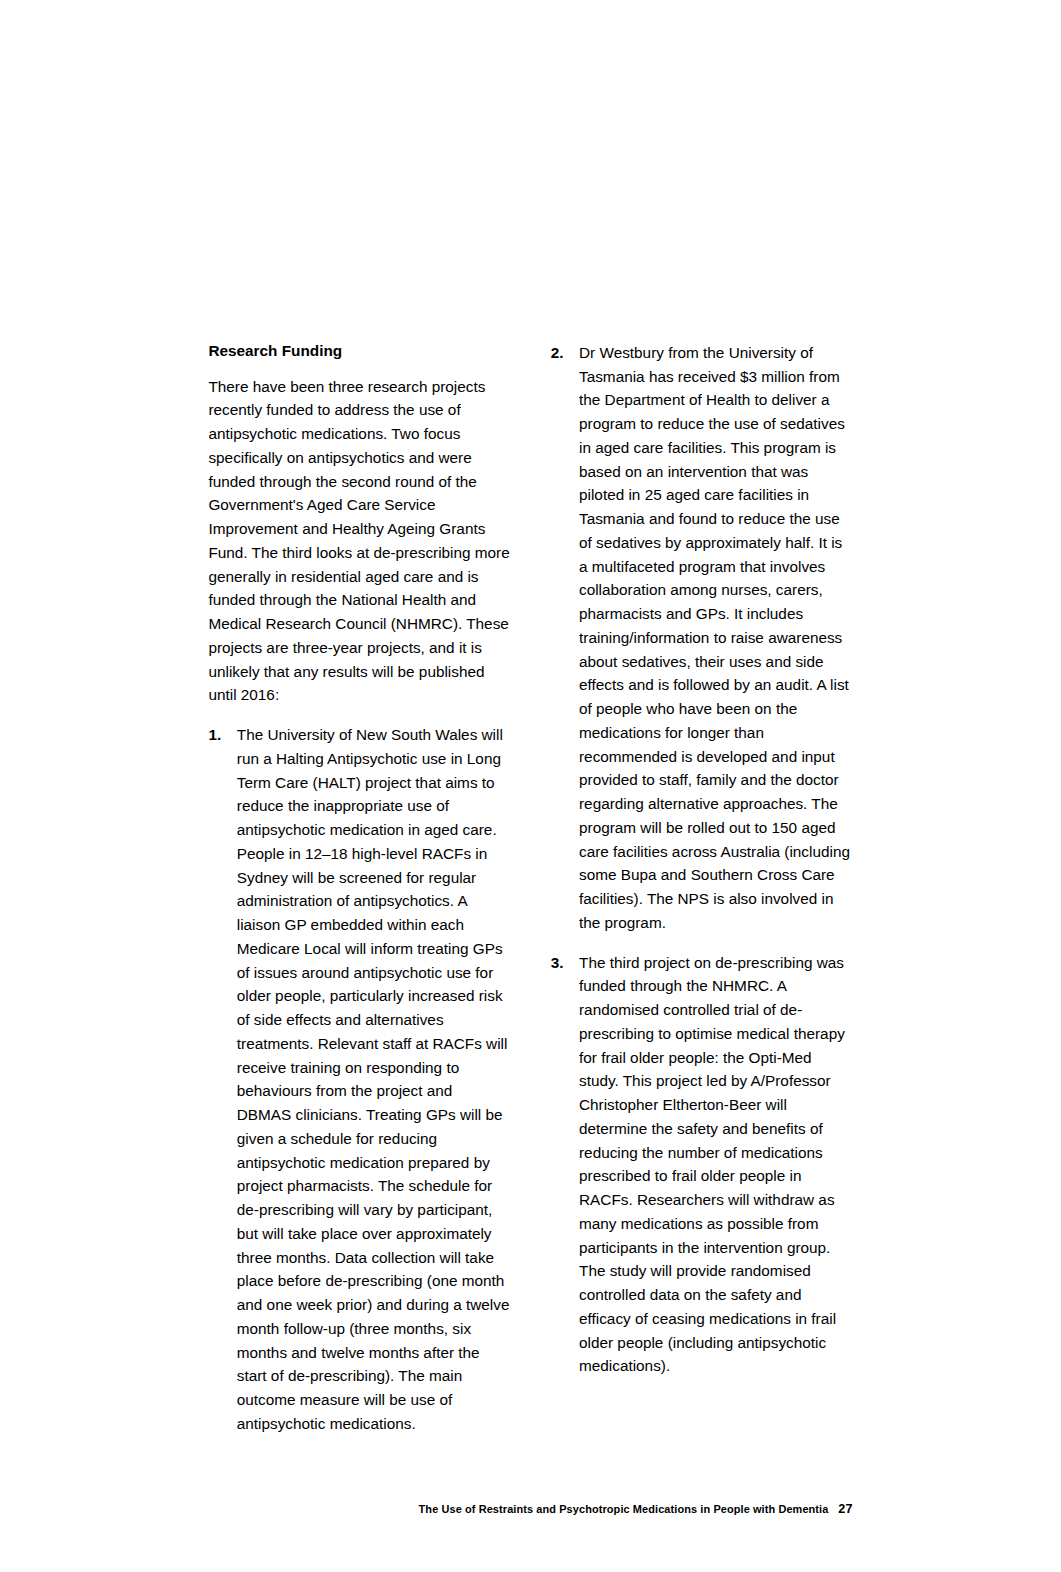Research Funding
There have been three research projects recently funded to address the use of antipsychotic medications. Two focus specifically on antipsychotics and were funded through the second round of the Government's Aged Care Service Improvement and Healthy Ageing Grants Fund. The third looks at de-prescribing more generally in residential aged care and is funded through the National Health and Medical Research Council (NHMRC). These projects are three-year projects, and it is unlikely that any results will be published until 2016:
1. The University of New South Wales will run a Halting Antipsychotic use in Long Term Care (HALT) project that aims to reduce the inappropriate use of antipsychotic medication in aged care. People in 12–18 high-level RACFs in Sydney will be screened for regular administration of antipsychotics. A liaison GP embedded within each Medicare Local will inform treating GPs of issues around antipsychotic use for older people, particularly increased risk of side effects and alternatives treatments. Relevant staff at RACFs will receive training on responding to behaviours from the project and DBMAS clinicians. Treating GPs will be given a schedule for reducing antipsychotic medication prepared by project pharmacists. The schedule for de-prescribing will vary by participant, but will take place over approximately three months. Data collection will take place before de-prescribing (one month and one week prior) and during a twelve month follow-up (three months, six months and twelve months after the start of de-prescribing). The main outcome measure will be use of antipsychotic medications.
2. Dr Westbury from the University of Tasmania has received $3 million from the Department of Health to deliver a program to reduce the use of sedatives in aged care facilities. This program is based on an intervention that was piloted in 25 aged care facilities in Tasmania and found to reduce the use of sedatives by approximately half. It is a multifaceted program that involves collaboration among nurses, carers, pharmacists and GPs. It includes training/information to raise awareness about sedatives, their uses and side effects and is followed by an audit. A list of people who have been on the medications for longer than recommended is developed and input provided to staff, family and the doctor regarding alternative approaches. The program will be rolled out to 150 aged care facilities across Australia (including some Bupa and Southern Cross Care facilities). The NPS is also involved in the program.
3. The third project on de-prescribing was funded through the NHMRC. A randomised controlled trial of de-prescribing to optimise medical therapy for frail older people: the Opti-Med study. This project led by A/Professor Christopher Eltherton-Beer will determine the safety and benefits of reducing the number of medications prescribed to frail older people in RACFs. Researchers will withdraw as many medications as possible from participants in the intervention group. The study will provide randomised controlled data on the safety and efficacy of ceasing medications in frail older people (including antipsychotic medications).
The Use of Restraints and Psychotropic Medications in People with Dementia 27